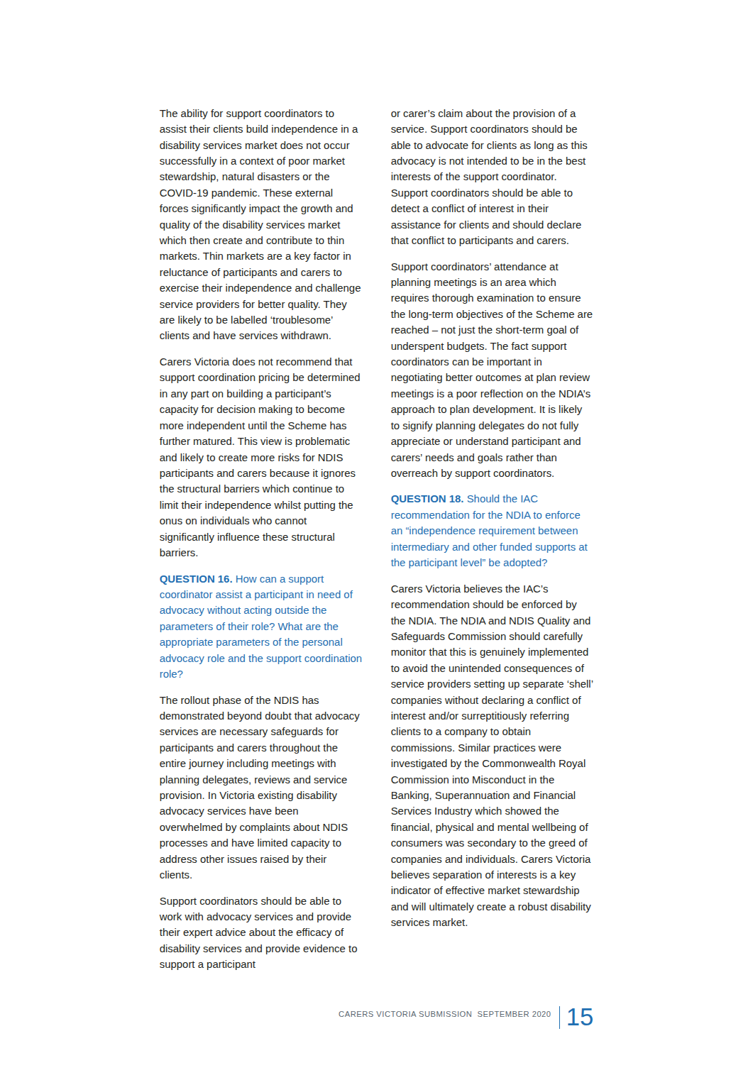The ability for support coordinators to assist their clients build independence in a disability services market does not occur successfully in a context of poor market stewardship, natural disasters or the COVID-19 pandemic. These external forces significantly impact the growth and quality of the disability services market which then create and contribute to thin markets. Thin markets are a key factor in reluctance of participants and carers to exercise their independence and challenge service providers for better quality. They are likely to be labelled ‘troublesome’ clients and have services withdrawn.
Carers Victoria does not recommend that support coordination pricing be determined in any part on building a participant’s capacity for decision making to become more independent until the Scheme has further matured. This view is problematic and likely to create more risks for NDIS participants and carers because it ignores the structural barriers which continue to limit their independence whilst putting the onus on individuals who cannot significantly influence these structural barriers.
Question 16. How can a support coordinator assist a participant in need of advocacy without acting outside the parameters of their role? What are the appropriate parameters of the personal advocacy role and the support coordination role?
The rollout phase of the NDIS has demonstrated beyond doubt that advocacy services are necessary safeguards for participants and carers throughout the entire journey including meetings with planning delegates, reviews and service provision. In Victoria existing disability advocacy services have been overwhelmed by complaints about NDIS processes and have limited capacity to address other issues raised by their clients.
Support coordinators should be able to work with advocacy services and provide their expert advice about the efficacy of disability services and provide evidence to support a participant
or carer’s claim about the provision of a service. Support coordinators should be able to advocate for clients as long as this advocacy is not intended to be in the best interests of the support coordinator. Support coordinators should be able to detect a conflict of interest in their assistance for clients and should declare that conflict to participants and carers.
Support coordinators’ attendance at planning meetings is an area which requires thorough examination to ensure the long-term objectives of the Scheme are reached – not just the short-term goal of underspent budgets. The fact support coordinators can be important in negotiating better outcomes at plan review meetings is a poor reflection on the NDIA’s approach to plan development. It is likely to signify planning delegates do not fully appreciate or understand participant and carers’ needs and goals rather than overreach by support coordinators.
Question 18. Should the IAC recommendation for the NDIA to enforce an “independence requirement between intermediary and other funded supports at the participant level” be adopted?
Carers Victoria believes the IAC’s recommendation should be enforced by the NDIA. The NDIA and NDIS Quality and Safeguards Commission should carefully monitor that this is genuinely implemented to avoid the unintended consequences of service providers setting up separate ‘shell’ companies without declaring a conflict of interest and/or surreptitiously referring clients to a company to obtain commissions. Similar practices were investigated by the Commonwealth Royal Commission into Misconduct in the Banking, Superannuation and Financial Services Industry which showed the financial, physical and mental wellbeing of consumers was secondary to the greed of companies and individuals. Carers Victoria believes separation of interests is a key indicator of effective market stewardship and will ultimately create a robust disability services market.
Carers Victoria Submission September 2020
15